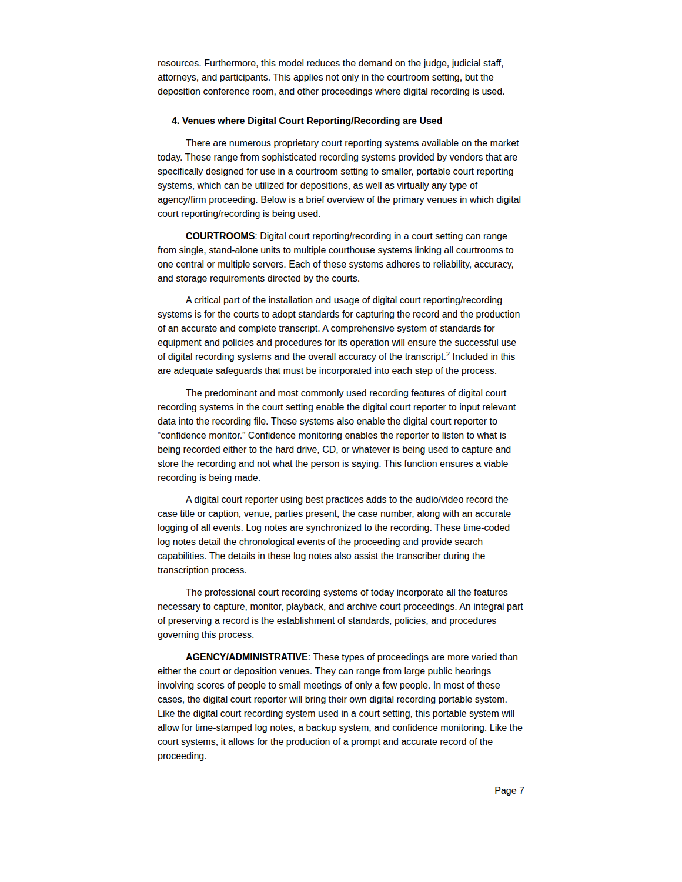resources. Furthermore, this model reduces the demand on the judge, judicial staff, attorneys, and participants. This applies not only in the courtroom setting, but the deposition conference room, and other proceedings where digital recording is used.
4. Venues where Digital Court Reporting/Recording are Used
There are numerous proprietary court reporting systems available on the market today. These range from sophisticated recording systems provided by vendors that are specifically designed for use in a courtroom setting to smaller, portable court reporting systems, which can be utilized for depositions, as well as virtually any type of agency/firm proceeding. Below is a brief overview of the primary venues in which digital court reporting/recording is being used.
COURTROOMS: Digital court reporting/recording in a court setting can range from single, stand-alone units to multiple courthouse systems linking all courtrooms to one central or multiple servers. Each of these systems adheres to reliability, accuracy, and storage requirements directed by the courts.
A critical part of the installation and usage of digital court reporting/recording systems is for the courts to adopt standards for capturing the record and the production of an accurate and complete transcript. A comprehensive system of standards for equipment and policies and procedures for its operation will ensure the successful use of digital recording systems and the overall accuracy of the transcript.2 Included in this are adequate safeguards that must be incorporated into each step of the process.
The predominant and most commonly used recording features of digital court recording systems in the court setting enable the digital court reporter to input relevant data into the recording file. These systems also enable the digital court reporter to “confidence monitor.” Confidence monitoring enables the reporter to listen to what is being recorded either to the hard drive, CD, or whatever is being used to capture and store the recording and not what the person is saying. This function ensures a viable recording is being made.
A digital court reporter using best practices adds to the audio/video record the case title or caption, venue, parties present, the case number, along with an accurate logging of all events. Log notes are synchronized to the recording. These time-coded log notes detail the chronological events of the proceeding and provide search capabilities. The details in these log notes also assist the transcriber during the transcription process.
The professional court recording systems of today incorporate all the features necessary to capture, monitor, playback, and archive court proceedings. An integral part of preserving a record is the establishment of standards, policies, and procedures governing this process.
AGENCY/ADMINISTRATIVE: These types of proceedings are more varied than either the court or deposition venues. They can range from large public hearings involving scores of people to small meetings of only a few people. In most of these cases, the digital court reporter will bring their own digital recording portable system. Like the digital court recording system used in a court setting, this portable system will allow for time-stamped log notes, a backup system, and confidence monitoring. Like the court systems, it allows for the production of a prompt and accurate record of the proceeding.
Page 7